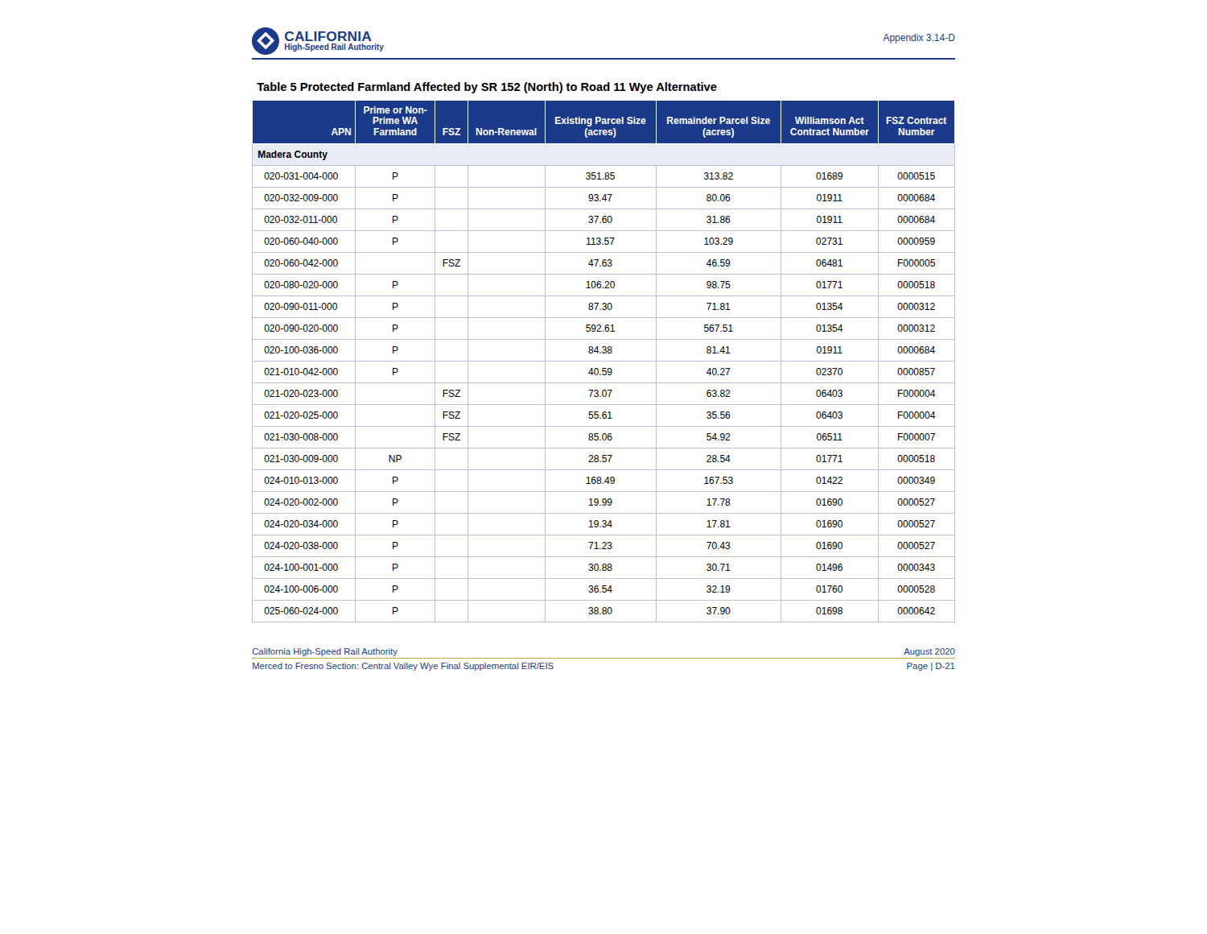CALIFORNIA
High-Speed Rail Authority
Appendix 3.14-D
Table 5 Protected Farmland Affected by SR 152 (North) to Road 11 Wye Alternative
| APN | Prime or Non- Prime WA Farmland | FSZ | Non-Renewal | Existing Parcel Size (acres) | Remainder Parcel Size (acres) | Williamson Act Contract Number | FSZ Contract Number |
| --- | --- | --- | --- | --- | --- | --- | --- |
| Madera County |
| 020-031-004-000 | P | | | 351.85 | 313.82 | 01689 | 0000515 |
| 020-032-009-000 | P | | | 93.47 | 80.06 | 01911 | 0000684 |
| 020-032-011-000 | P | | | 37.60 | 31.86 | 01911 | 0000684 |
| 020-060-040-000 | P | | | 113.57 | 103.29 | 02731 | 0000959 |
| 020-060-042-000 | | FSZ | | 47.63 | 46.59 | 06481 | F000005 |
| 020-080-020-000 | P | | | 106.20 | 98.75 | 01771 | 0000518 |
| 020-090-011-000 | P | | | 87.30 | 71.81 | 01354 | 0000312 |
| 020-090-020-000 | P | | | 592.61 | 567.51 | 01354 | 0000312 |
| 020-100-036-000 | P | | | 84.38 | 81.41 | 01911 | 0000684 |
| 021-010-042-000 | P | | | 40.59 | 40.27 | 02370 | 0000857 |
| 021-020-023-000 | | FSZ | | 73.07 | 63.82 | 06403 | F000004 |
| 021-020-025-000 | | FSZ | | 55.61 | 35.56 | 06403 | F000004 |
| 021-030-008-000 | | FSZ | | 85.06 | 54.92 | 06511 | F000007 |
| 021-030-009-000 | NP | | | 28.57 | 28.54 | 01771 | 0000518 |
| 024-010-013-000 | P | | | 168.49 | 167.53 | 01422 | 0000349 |
| 024-020-002-000 | P | | | 19.99 | 17.78 | 01690 | 0000527 |
| 024-020-034-000 | P | | | 19.34 | 17.81 | 01690 | 0000527 |
| 024-020-038-000 | P | | | 71.23 | 70.43 | 01690 | 0000527 |
| 024-100-001-000 | P | | | 30.88 | 30.71 | 01496 | 0000343 |
| 024-100-006-000 | P | | | 36.54 | 32.19 | 01760 | 0000528 |
| 025-060-024-000 | P | | | 38.80 | 37.90 | 01698 | 0000642 |
California High-Speed Rail Authority
August 2020
Merced to Fresno Section: Central Valley Wye Final Supplemental EIR/EIS
Page | D-21